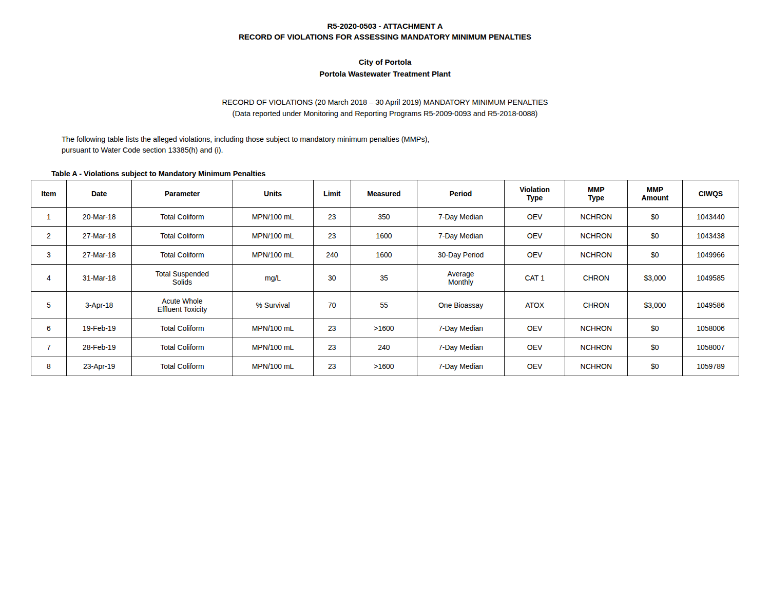R5-2020-0503 - ATTACHMENT A
RECORD OF VIOLATIONS FOR ASSESSING MANDATORY MINIMUM PENALTIES
City of Portola
Portola Wastewater Treatment Plant
RECORD OF VIOLATIONS (20 March 2018 – 30 April 2019) MANDATORY MINIMUM PENALTIES
(Data reported under Monitoring and Reporting Programs R5-2009-0093 and R5-2018-0088)
The following table lists the alleged violations, including those subject to mandatory minimum penalties (MMPs),
pursuant to Water Code section 13385(h) and (i).
Table A - Violations subject to Mandatory Minimum Penalties
| Item | Date | Parameter | Units | Limit | Measured | Period | Violation Type | MMP Type | MMP Amount | CIWQS |
| --- | --- | --- | --- | --- | --- | --- | --- | --- | --- | --- |
| 1 | 20-Mar-18 | Total Coliform | MPN/100 mL | 23 | 350 | 7-Day Median | OEV | NCHRON | $0 | 1043440 |
| 2 | 27-Mar-18 | Total Coliform | MPN/100 mL | 23 | 1600 | 7-Day Median | OEV | NCHRON | $0 | 1043438 |
| 3 | 27-Mar-18 | Total Coliform | MPN/100 mL | 240 | 1600 | 30-Day Period | OEV | NCHRON | $0 | 1049966 |
| 4 | 31-Mar-18 | Total Suspended Solids | mg/L | 30 | 35 | Average Monthly | CAT 1 | CHRON | $3,000 | 1049585 |
| 5 | 3-Apr-18 | Acute Whole Effluent Toxicity | % Survival | 70 | 55 | One Bioassay | ATOX | CHRON | $3,000 | 1049586 |
| 6 | 19-Feb-19 | Total Coliform | MPN/100 mL | 23 | >1600 | 7-Day Median | OEV | NCHRON | $0 | 1058006 |
| 7 | 28-Feb-19 | Total Coliform | MPN/100 mL | 23 | 240 | 7-Day Median | OEV | NCHRON | $0 | 1058007 |
| 8 | 23-Apr-19 | Total Coliform | MPN/100 mL | 23 | >1600 | 7-Day Median | OEV | NCHRON | $0 | 1059789 |